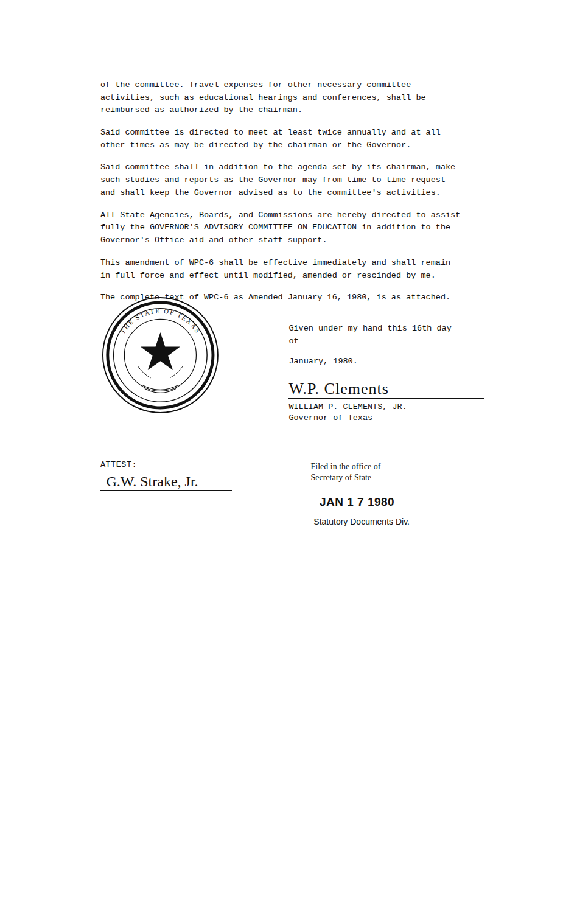of the committee. Travel expenses for other necessary committee activities, such as educational hearings and conferences, shall be reimbursed as authorized by the chairman.
Said committee is directed to meet at least twice annually and at all other times as may be directed by the chairman or the Governor.
Said committee shall in addition to the agenda set by its chairman, make such studies and reports as the Governor may from time to time request and shall keep the Governor advised as to the committee's activities.
All State Agencies, Boards, and Commissions are hereby directed to assist fully the GOVERNOR'S ADVISORY COMMITTEE ON EDUCATION in addition to the Governor's Office aid and other staff support.
This amendment of WPC-6 shall be effective immediately and shall remain in full force and effect until modified, amended or rescinded by me.
The complete text of WPC-6 as Amended January 16, 1980, is as attached.
Given under my hand this 16th day of
January, 1980.
W.P. Clements
WILLIAM P. CLEMENTS, JR.
Governor of Texas
THE STATE OF TEXAS
ATTEST:
G.W. Strake, Jr.
Filed in the office of
Secretary of State
JAN 1 7 1980
Statutory Documents Div.